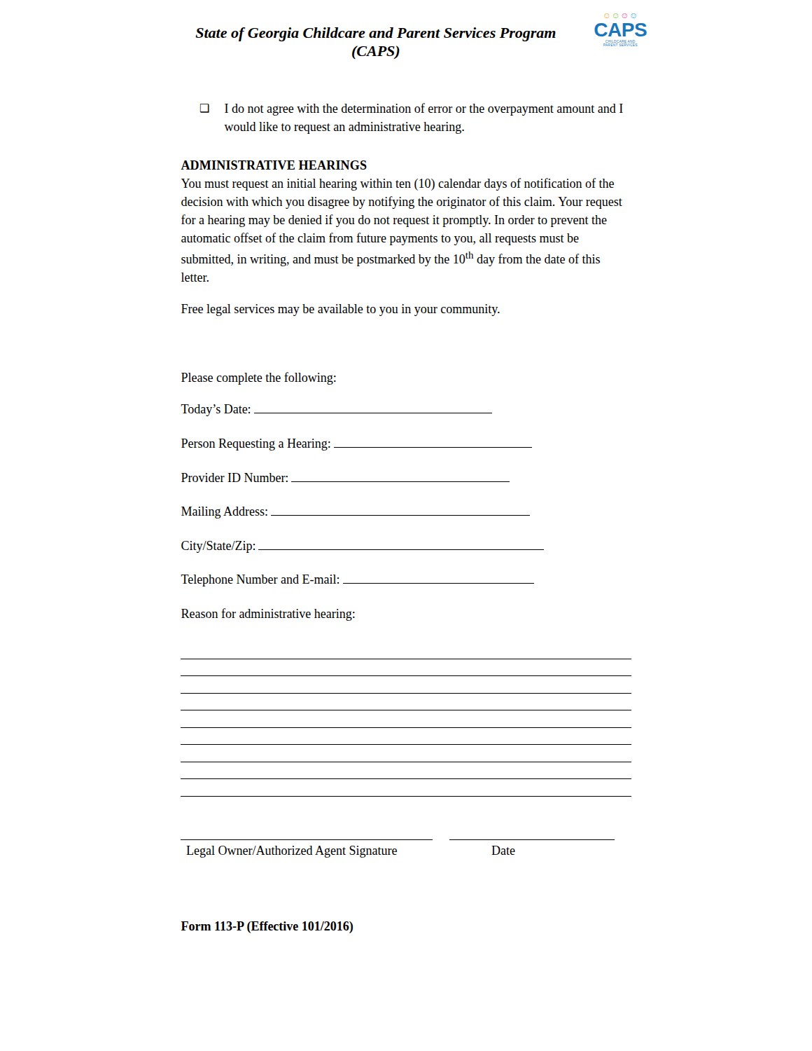☺☺☺☺
CAPS
CHILDCARE AND
PARENT SERVICES
State of Georgia Childcare and Parent Services Program (CAPS)
I do not agree with the determination of error or the overpayment amount and I would like to request an administrative hearing.
ADMINISTRATIVE HEARINGS
You must request an initial hearing within ten (10) calendar days of notification of the decision with which you disagree by notifying the originator of this claim. Your request for a hearing may be denied if you do not request it promptly. In order to prevent the automatic offset of the claim from future payments to you, all requests must be submitted, in writing, and must be postmarked by the 10th day from the date of this letter.
Free legal services may be available to you in your community.
Please complete the following:
Today’s Date:
Person Requesting a Hearing:
Provider ID Number:
Mailing Address:
City/State/Zip:
Telephone Number and E-mail:
Reason for administrative hearing:
Legal Owner/Authorized Agent Signature
Date
Form 113-P (Effective 101/2016)